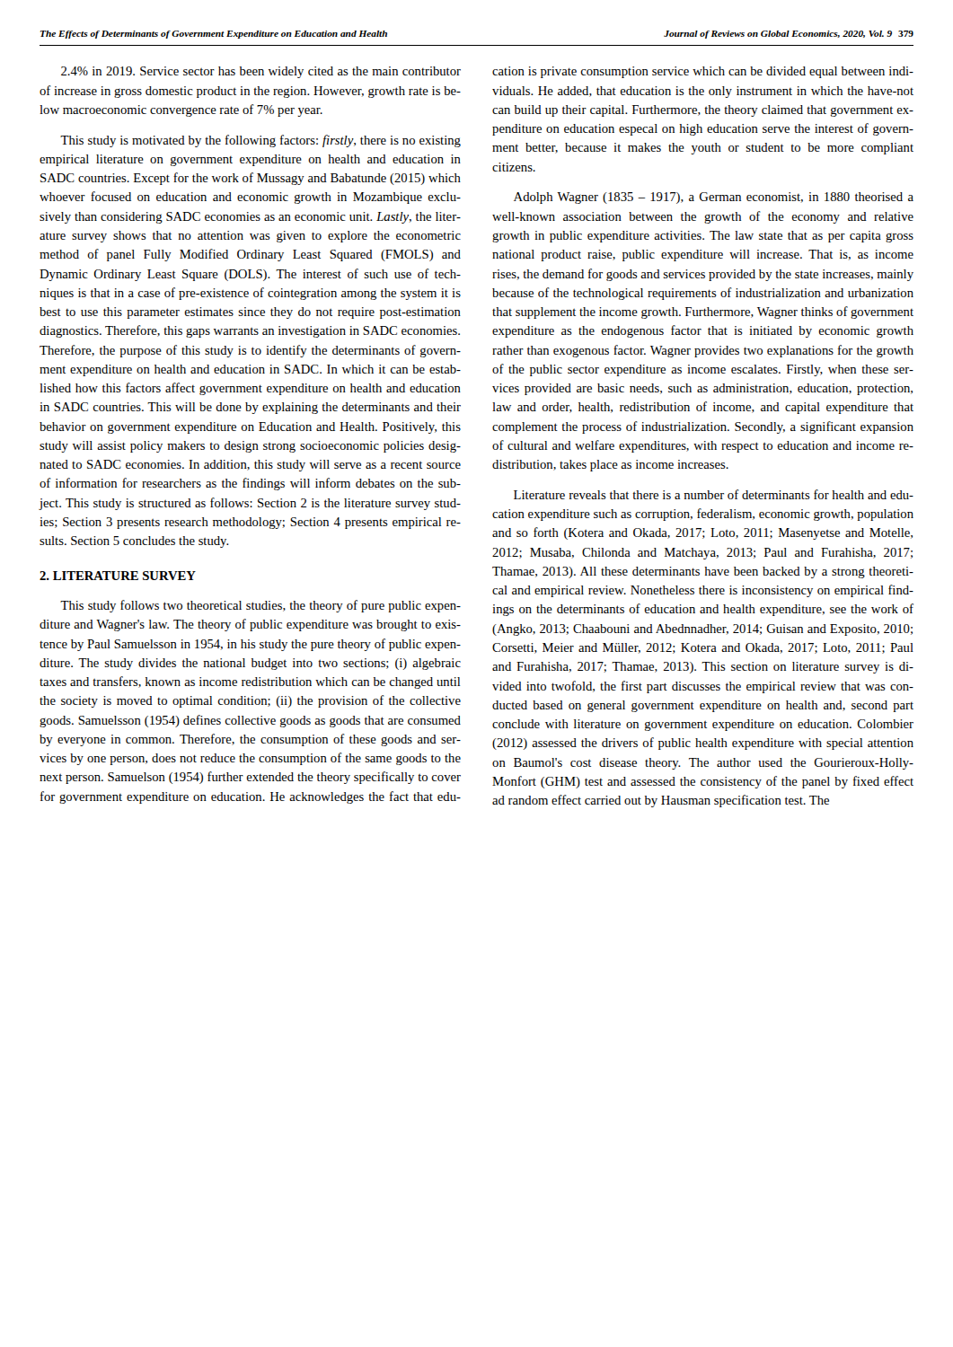The Effects of Determinants of Government Expenditure on Education and Health
Journal of Reviews on Global Economics, 2020, Vol. 9379
2.4% in 2019. Service sector has been widely cited as the main contributor of increase in gross domestic product in the region. However, growth rate is below macroeconomic convergence rate of 7% per year.
This study is motivated by the following factors: firstly, there is no existing empirical literature on government expenditure on health and education in SADC countries. Except for the work of Mussagy and Babatunde (2015) which whoever focused on education and economic growth in Mozambique exclusively than considering SADC economies as an economic unit. Lastly, the literature survey shows that no attention was given to explore the econometric method of panel Fully Modified Ordinary Least Squared (FMOLS) and Dynamic Ordinary Least Square (DOLS). The interest of such use of techniques is that in a case of pre-existence of cointegration among the system it is best to use this parameter estimates since they do not require post-estimation diagnostics. Therefore, this gaps warrants an investigation in SADC economies. Therefore, the purpose of this study is to identify the determinants of government expenditure on health and education in SADC. In which it can be established how this factors affect government expenditure on health and education in SADC countries. This will be done by explaining the determinants and their behavior on government expenditure on Education and Health. Positively, this study will assist policy makers to design strong socioeconomic policies designated to SADC economies. In addition, this study will serve as a recent source of information for researchers as the findings will inform debates on the subject. This study is structured as follows: Section 2 is the literature survey studies; Section 3 presents research methodology; Section 4 presents empirical results. Section 5 concludes the study.
2. LITERATURE SURVEY
This study follows two theoretical studies, the theory of pure public expenditure and Wagner's law. The theory of public expenditure was brought to existence by Paul Samuelsson in 1954, in his study the pure theory of public expenditure. The study divides the national budget into two sections; (i) algebraic taxes and transfers, known as income redistribution which can be changed until the society is moved to optimal condition; (ii) the provision of the collective goods. Samuelsson (1954) defines collective goods as goods that are consumed by everyone in common. Therefore, the consumption of these goods and services by one person, does not reduce the consumption of the same goods to the next person. Samuelson (1954) further extended the theory specifically to cover for government expenditure on education. He acknowledges the fact that education is private consumption service which can be divided equal between individuals. He added, that education is the only instrument in which the have-not can build up their capital. Furthermore, the theory claimed that government expenditure on education especal on high education serve the interest of government better, because it makes the youth or student to be more compliant citizens.
Adolph Wagner (1835 – 1917), a German economist, in 1880 theorised a well-known association between the growth of the economy and relative growth in public expenditure activities. The law state that as per capita gross national product raise, public expenditure will increase. That is, as income rises, the demand for goods and services provided by the state increases, mainly because of the technological requirements of industrialization and urbanization that supplement the income growth. Furthermore, Wagner thinks of government expenditure as the endogenous factor that is initiated by economic growth rather than exogenous factor. Wagner provides two explanations for the growth of the public sector expenditure as income escalates. Firstly, when these services provided are basic needs, such as administration, education, protection, law and order, health, redistribution of income, and capital expenditure that complement the process of industrialization. Secondly, a significant expansion of cultural and welfare expenditures, with respect to education and income redistribution, takes place as income increases.
Literature reveals that there is a number of determinants for health and education expenditure such as corruption, federalism, economic growth, population and so forth (Kotera and Okada, 2017; Loto, 2011; Masenyetse and Motelle, 2012; Musaba, Chilonda and Matchaya, 2013; Paul and Furahisha, 2017; Thamae, 2013). All these determinants have been backed by a strong theoretical and empirical review. Nonetheless there is inconsistency on empirical findings on the determinants of education and health expenditure, see the work of (Angko, 2013; Chaabouni and Abednnadher, 2014; Guisan and Exposito, 2010; Corsetti, Meier and Müller, 2012; Kotera and Okada, 2017; Loto, 2011; Paul and Furahisha, 2017; Thamae, 2013). This section on literature survey is divided into twofold, the first part discusses the empirical review that was conducted based on general government expenditure on health and, second part conclude with literature on government expenditure on education. Colombier (2012) assessed the drivers of public health expenditure with special attention on Baumol's cost disease theory. The author used the Gourieroux-Holly-Monfort (GHM) test and assessed the consistency of the panel by fixed effect ad random effect carried out by Hausman specification test. The